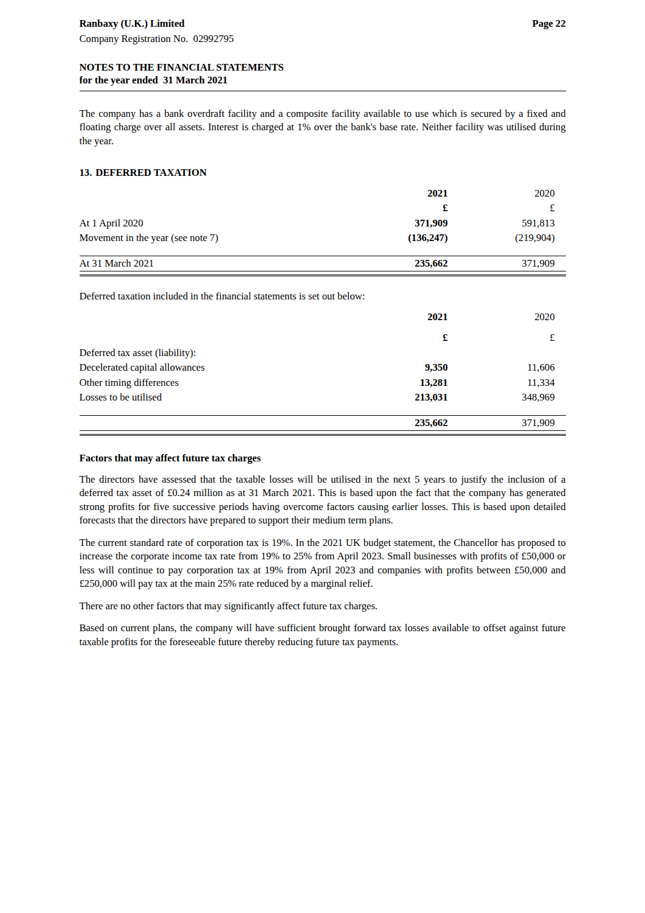Ranbaxy (U.K.) Limited
Company Registration No. 02992795
Page 22
NOTES TO THE FINANCIAL STATEMENTS
for the year ended 31 March 2021
The company has a bank overdraft facility and a composite facility available to use which is secured by a fixed and floating charge over all assets. Interest is charged at 1% over the bank's base rate. Neither facility was utilised during the year.
13. DEFERRED TAXATION
| | 2021 | 2020 |
| | £ | £ |
| At 1 April 2020 | 371,909 | 591,813 |
| Movement in the year (see note 7) | (136,247) | (219,904) |
| At 31 March 2021 | 235,662 | 371,909 |
Deferred taxation included in the financial statements is set out below:
| | 2021 | 2020 |
| | £ | £ |
| Deferred tax asset (liability): | | |
| Decelerated capital allowances | 9,350 | 11,606 |
| Other timing differences | 13,281 | 11,334 |
| Losses to be utilised | 213,031 | 348,969 |
| | 235,662 | 371,909 |
Factors that may affect future tax charges
The directors have assessed that the taxable losses will be utilised in the next 5 years to justify the inclusion of a deferred tax asset of £0.24 million as at 31 March 2021. This is based upon the fact that the company has generated strong profits for five successive periods having overcome factors causing earlier losses. This is based upon detailed forecasts that the directors have prepared to support their medium term plans.
The current standard rate of corporation tax is 19%. In the 2021 UK budget statement, the Chancellor has proposed to increase the corporate income tax rate from 19% to 25% from April 2023. Small businesses with profits of £50,000 or less will continue to pay corporation tax at 19% from April 2023 and companies with profits between £50,000 and £250,000 will pay tax at the main 25% rate reduced by a marginal relief.
There are no other factors that may significantly affect future tax charges.
Based on current plans, the company will have sufficient brought forward tax losses available to offset against future taxable profits for the foreseeable future thereby reducing future tax payments.